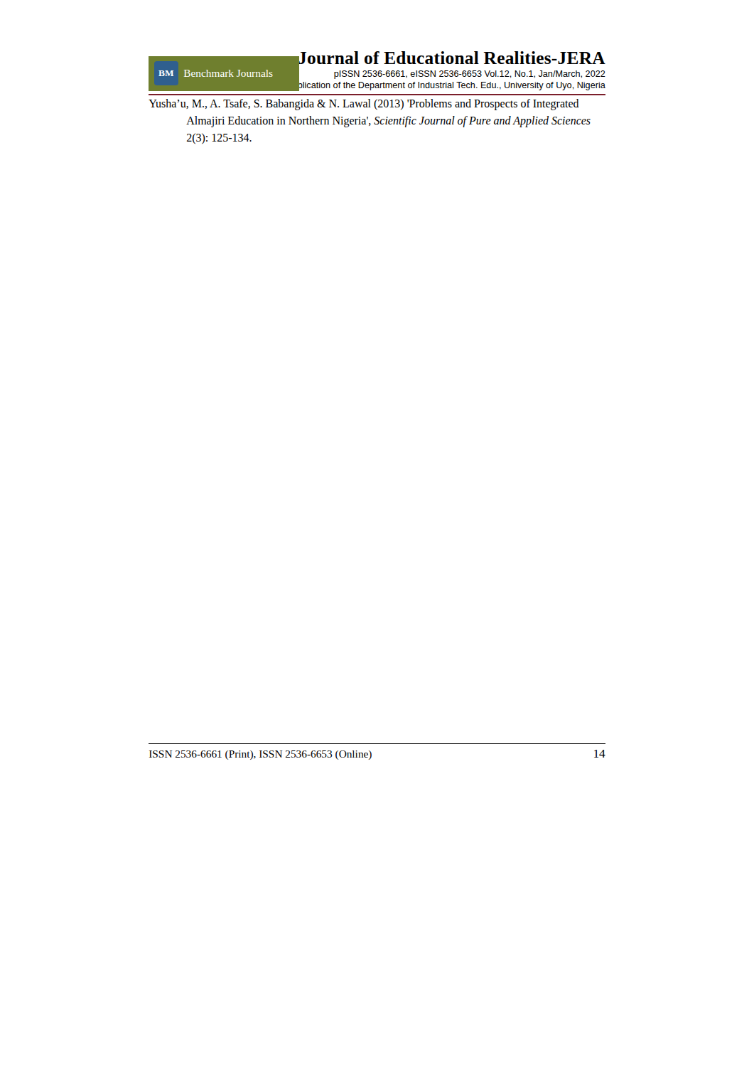BM
Benchmark Journals
Journal of Educational Realities-JERA
pISSN 2536-6661, eISSN 2536-6653 Vol.12, No.1, Jan/March, 2022
A Publication of the Department of Industrial Tech. Edu., University of Uyo, Nigeria
Yusha’u, M., A. Tsafe, S. Babangida & N. Lawal (2013) 'Problems and Prospects of Integrated Almajiri Education in Northern Nigeria', Scientific Journal of Pure and Applied Sciences 2(3): 125-134.
ISSN 2536-6661 (Print), ISSN 2536-6653 (Online) 14